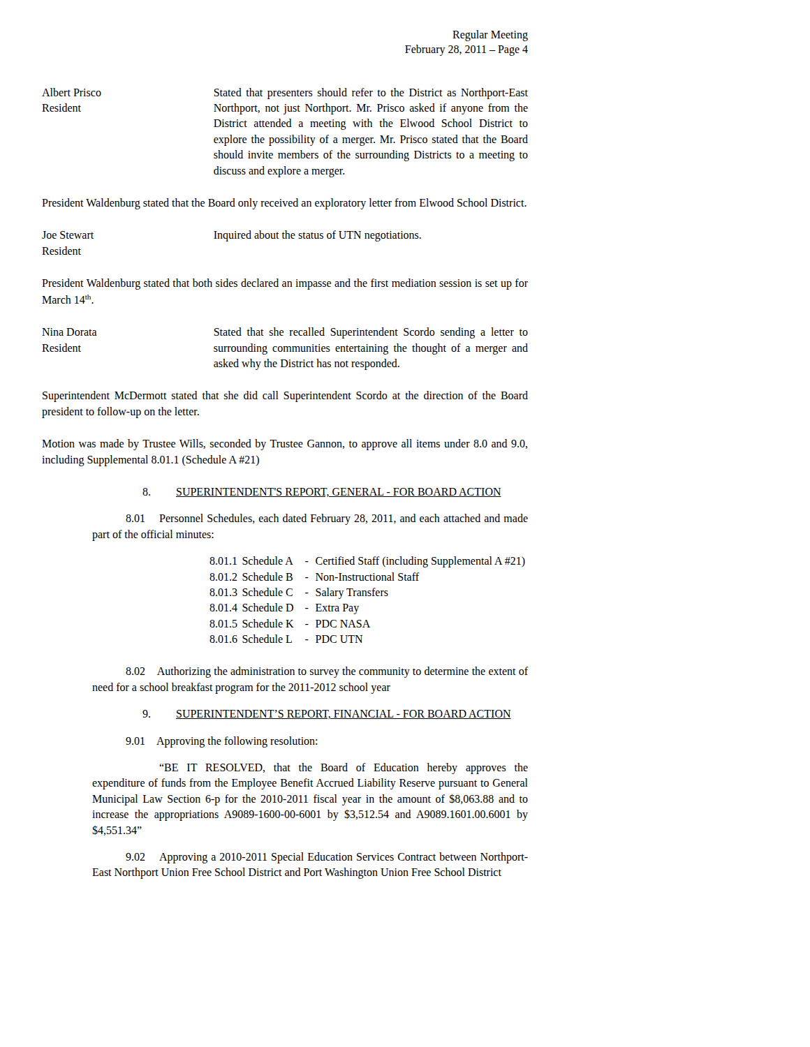Regular Meeting
February 28, 2011 – Page 4
Albert Prisco
Resident
Stated that presenters should refer to the District as Northport-East Northport, not just Northport. Mr. Prisco asked if anyone from the District attended a meeting with the Elwood School District to explore the possibility of a merger. Mr. Prisco stated that the Board should invite members of the surrounding Districts to a meeting to discuss and explore a merger.
President Waldenburg stated that the Board only received an exploratory letter from Elwood School District.
Joe Stewart
Resident
Inquired about the status of UTN negotiations.
President Waldenburg stated that both sides declared an impasse and the first mediation session is set up for March 14th.
Nina Dorata
Resident
Stated that she recalled Superintendent Scordo sending a letter to surrounding communities entertaining the thought of a merger and asked why the District has not responded.
Superintendent McDermott stated that she did call Superintendent Scordo at the direction of the Board president to follow-up on the letter.
Motion was made by Trustee Wills, seconded by Trustee Gannon, to approve all items under 8.0 and 9.0, including Supplemental 8.01.1 (Schedule A #21)
8. SUPERINTENDENT'S REPORT, GENERAL - FOR BOARD ACTION
8.01 Personnel Schedules, each dated February 28, 2011, and each attached and made part of the official minutes:
| 8.01.1 | Schedule A | - | Certified Staff (including Supplemental A #21) |
| 8.01.2 | Schedule B | - | Non-Instructional Staff |
| 8.01.3 | Schedule C | - | Salary Transfers |
| 8.01.4 | Schedule D | - | Extra Pay |
| 8.01.5 | Schedule K | - | PDC NASA |
| 8.01.6 | Schedule L | - | PDC UTN |
8.02 Authorizing the administration to survey the community to determine the extent of need for a school breakfast program for the 2011-2012 school year
9. SUPERINTENDENT’S REPORT, FINANCIAL - FOR BOARD ACTION
9.01 Approving the following resolution:
“BE IT RESOLVED, that the Board of Education hereby approves the expenditure of funds from the Employee Benefit Accrued Liability Reserve pursuant to General Municipal Law Section 6-p for the 2010-2011 fiscal year in the amount of $8,063.88 and to increase the appropriations A9089-1600-00-6001 by $3,512.54 and A9089.1601.00.6001 by $4,551.34”
9.02 Approving a 2010-2011 Special Education Services Contract between Northport-East Northport Union Free School District and Port Washington Union Free School District